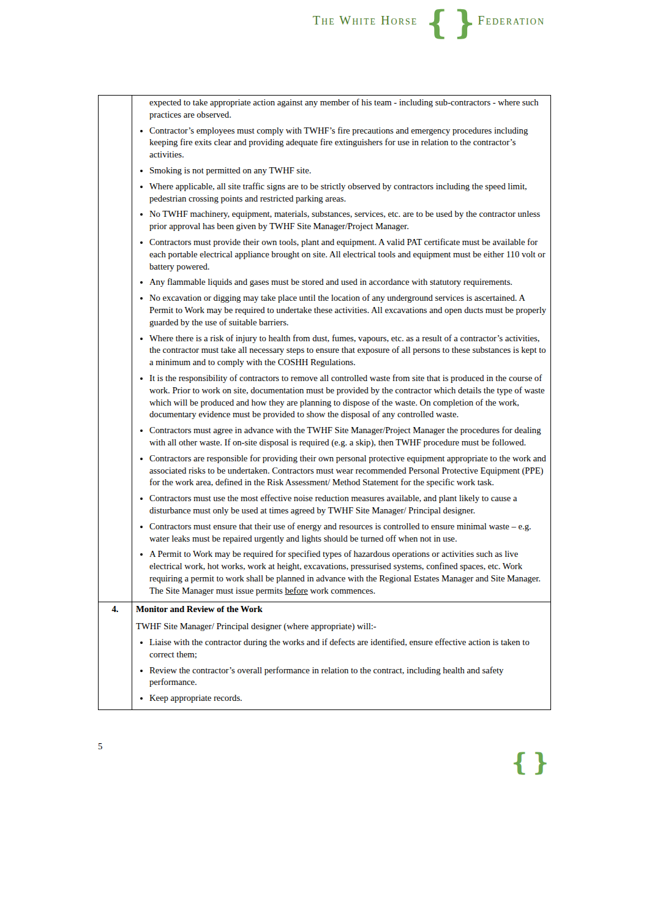The White Horse❴❵Federation
| | expected to take appropriate action against any member of his team - including sub-contractors - where such practices are observed. Contractor’s employees must comply with TWHF’s fire precautions and emergency procedures including keeping fire exits clear and providing adequate fire extinguishers for use in relation to the contractor’s activities. Smoking is not permitted on any TWHF site. Where applicable, all site traffic signs are to be strictly observed by contractors including the speed limit, pedestrian crossing points and restricted parking areas. No TWHF machinery, equipment, materials, substances, services, etc. are to be used by the contractor unless prior approval has been given by TWHF Site Manager/Project Manager. Contractors must provide their own tools, plant and equipment. A valid PAT certificate must be available for each portable electrical appliance brought on site. All electrical tools and equipment must be either 110 volt or battery powered. Any flammable liquids and gases must be stored and used in accordance with statutory requirements. No excavation or digging may take place until the location of any underground services is ascertained. A Permit to Work may be required to undertake these activities. All excavations and open ducts must be properly guarded by the use of suitable barriers. Where there is a risk of injury to health from dust, fumes, vapours, etc. as a result of a contractor’s activities, the contractor must take all necessary steps to ensure that exposure of all persons to these substances is kept to a minimum and to comply with the COSHH Regulations. It is the responsibility of contractors to remove all controlled waste from site that is produced in the course of work. Prior to work on site, documentation must be provided by the contractor which details the type of waste which will be produced and how they are planning to dispose of the waste. On completion of the work, documentary evidence must be provided to show the disposal of any controlled waste. Contractors must agree in advance with the TWHF Site Manager/Project Manager the procedures for dealing with all other waste. If on-site disposal is required (e.g. a skip), then TWHF procedure must be followed. Contractors are responsible for providing their own personal protective equipment appropriate to the work and associated risks to be undertaken. Contractors must wear recommended Personal Protective Equipment (PPE) for the work area, defined in the Risk Assessment/ Method Statement for the specific work task. Contractors must use the most effective noise reduction measures available, and plant likely to cause a disturbance must only be used at times agreed by TWHF Site Manager/ Principal designer. Contractors must ensure that their use of energy and resources is controlled to ensure minimal waste – e.g. water leaks must be repaired urgently and lights should be turned off when not in use. A Permit to Work may be required for specified types of hazardous operations or activities such as live electrical work, hot works, work at height, excavations, pressurised systems, confined spaces, etc. Work requiring a permit to work shall be planned in advance with the Regional Estates Manager and Site Manager. The Site Manager must issue permits before work commences. |
| 4. | Monitor and Review of the Work TWHF Site Manager/ Principal designer (where appropriate) will:- Liaise with the contractor during the works and if defects are identified, ensure effective action is taken to correct them; Review the contractor’s overall performance in relation to the contract, including health and safety performance. Keep appropriate records. |
5
❴❵